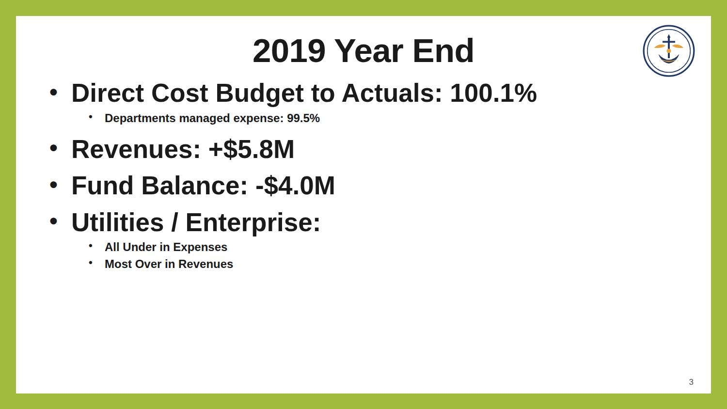2019 Year End
Direct Cost Budget to Actuals: 100.1%
Departments managed expense: 99.5%
Revenues: +$5.8M
Fund Balance: -$4.0M
Utilities / Enterprise:
All Under in Expenses
Most Over in Revenues
3